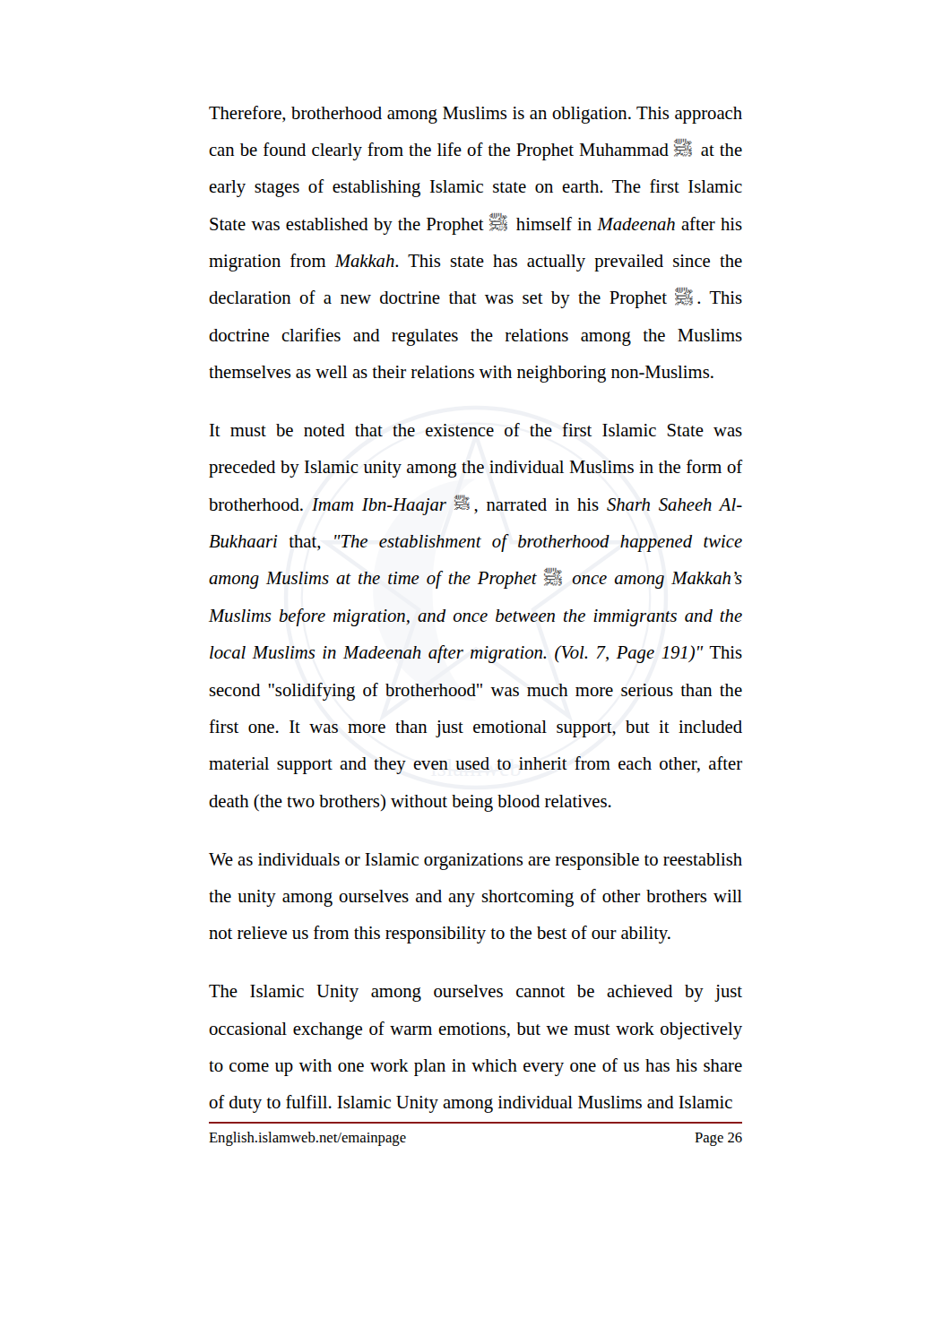islamweb
Therefore, brotherhood among Muslims is an obligation. This approach can be found clearly from the life of the Prophet Muhammad at the early stages of establishing Islamic state on earth. The first Islamic State was established by the Prophet himself in Madeenah after his migration from Makkah. This state has actually prevailed since the declaration of a new doctrine that was set by the Prophet . This doctrine clarifies and regulates the relations among the Muslims themselves as well as their relations with neighboring non-Muslims.
It must be noted that the existence of the first Islamic State was preceded by Islamic unity among the individual Muslims in the form of brotherhood. Imam Ibn-Haajar , narrated in his Sharh Saheeh Al-Bukhaari that, "The establishment of brotherhood happened twice among Muslims at the time of the Prophet once among Makkah’s Muslims before migration, and once between the immigrants and the local Muslims in Madeenah after migration. (Vol. 7, Page 191)" This second "solidifying of brotherhood" was much more serious than the first one. It was more than just emotional support, but it included material support and they even used to inherit from each other, after death (the two brothers) without being blood relatives.
We as individuals or Islamic organizations are responsible to reestablish the unity among ourselves and any shortcoming of other brothers will not relieve us from this responsibility to the best of our ability.
The Islamic Unity among ourselves cannot be achieved by just occasional exchange of warm emotions, but we must work objectively to come up with one work plan in which every one of us has his share of duty to fulfill. Islamic Unity among individual Muslims and Islamic
English.islamweb.net/emainpage
Page 26